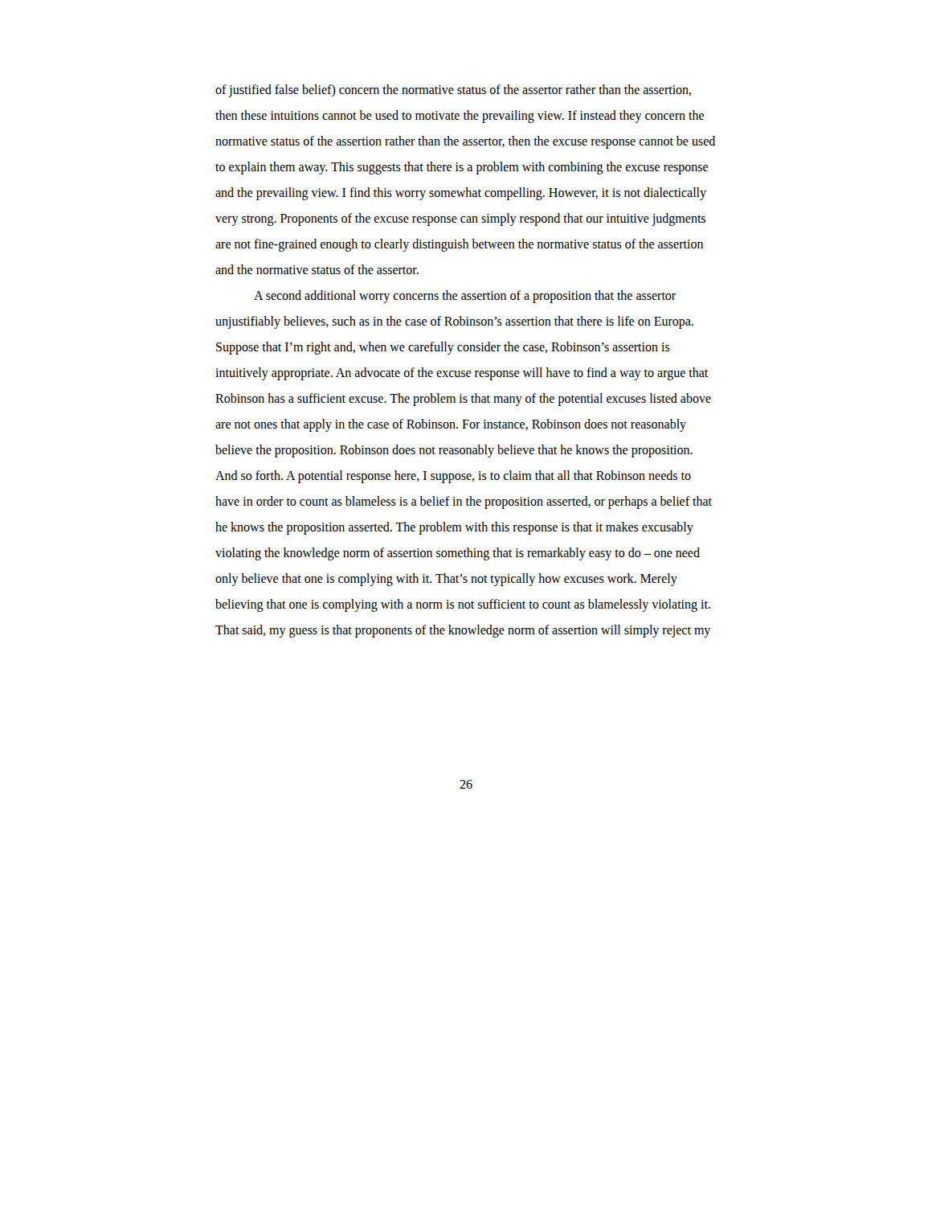of justified false belief) concern the normative status of the assertor rather than the assertion, then these intuitions cannot be used to motivate the prevailing view. If instead they concern the normative status of the assertion rather than the assertor, then the excuse response cannot be used to explain them away. This suggests that there is a problem with combining the excuse response and the prevailing view. I find this worry somewhat compelling. However, it is not dialectically very strong. Proponents of the excuse response can simply respond that our intuitive judgments are not fine-grained enough to clearly distinguish between the normative status of the assertion and the normative status of the assertor.
A second additional worry concerns the assertion of a proposition that the assertor unjustifiably believes, such as in the case of Robinson’s assertion that there is life on Europa. Suppose that I’m right and, when we carefully consider the case, Robinson’s assertion is intuitively appropriate. An advocate of the excuse response will have to find a way to argue that Robinson has a sufficient excuse. The problem is that many of the potential excuses listed above are not ones that apply in the case of Robinson. For instance, Robinson does not reasonably believe the proposition. Robinson does not reasonably believe that he knows the proposition. And so forth. A potential response here, I suppose, is to claim that all that Robinson needs to have in order to count as blameless is a belief in the proposition asserted, or perhaps a belief that he knows the proposition asserted. The problem with this response is that it makes excusably violating the knowledge norm of assertion something that is remarkably easy to do – one need only believe that one is complying with it. That’s not typically how excuses work. Merely believing that one is complying with a norm is not sufficient to count as blamelessly violating it. That said, my guess is that proponents of the knowledge norm of assertion will simply reject my
26